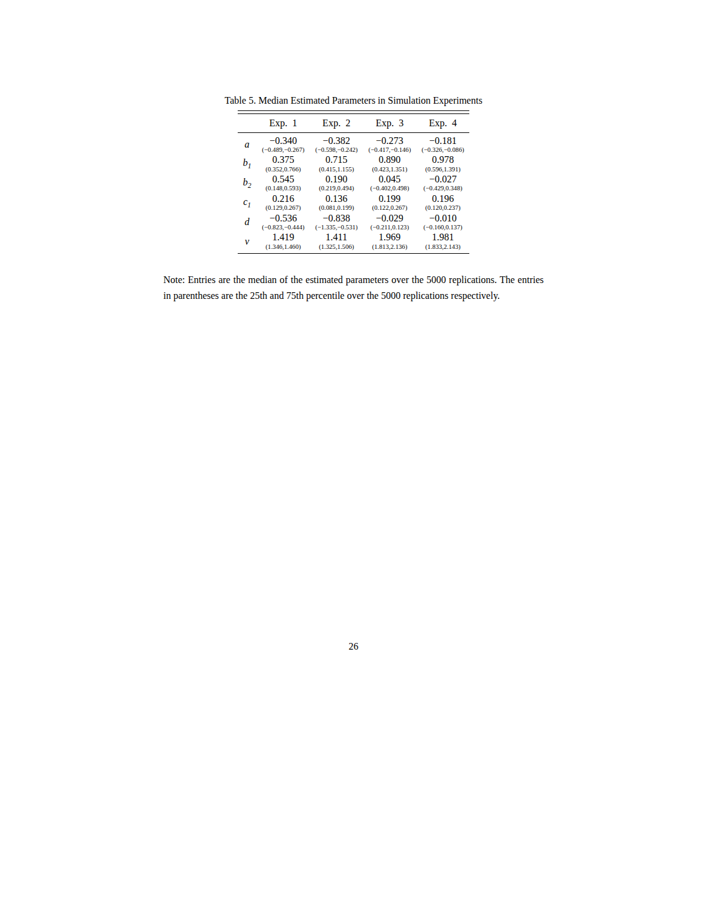Table 5. Median Estimated Parameters in Simulation Experiments
| | Exp. 1 | Exp. 2 | Exp. 3 | Exp. 4 |
| --- | --- | --- | --- | --- |
| a | −0.340 (−0.489,−0.267) | −0.382 (−0.598,−0.242) | −0.273 (−0.417,−0.146) | −0.181 (−0.326,−0.086) |
| b 1 | 0.375 (0.352,0.766) | 0.715 (0.415,1.155) | 0.890 (0.423,1.351) | 0.978 (0.596,1.391) |
| b 2 | 0.545 (0.148,0.593) | 0.190 (0.219,0.494) | 0.045 (−0.402,0.498) | −0.027 (−0.429,0.348) |
| c 1 | 0.216 (0.129,0.267) | 0.136 (0.081,0.199) | 0.199 (0.122,0.267) | 0.196 (0.120,0.237) |
| d | −0.536 (−0.823,−0.444) | −0.838 (−1.335,−0.531) | −0.029 (−0.211,0.123) | −0.010 (−0.160,0.137) |
| ν | 1.419 (1.346,1.460) | 1.411 (1.325,1.506) | 1.969 (1.813,2.136) | 1.981 (1.833,2.143) |
Note: Entries are the median of the estimated parameters over the 5000 replications. The entries in parentheses are the 25th and 75th percentile over the 5000 replications respectively.
26